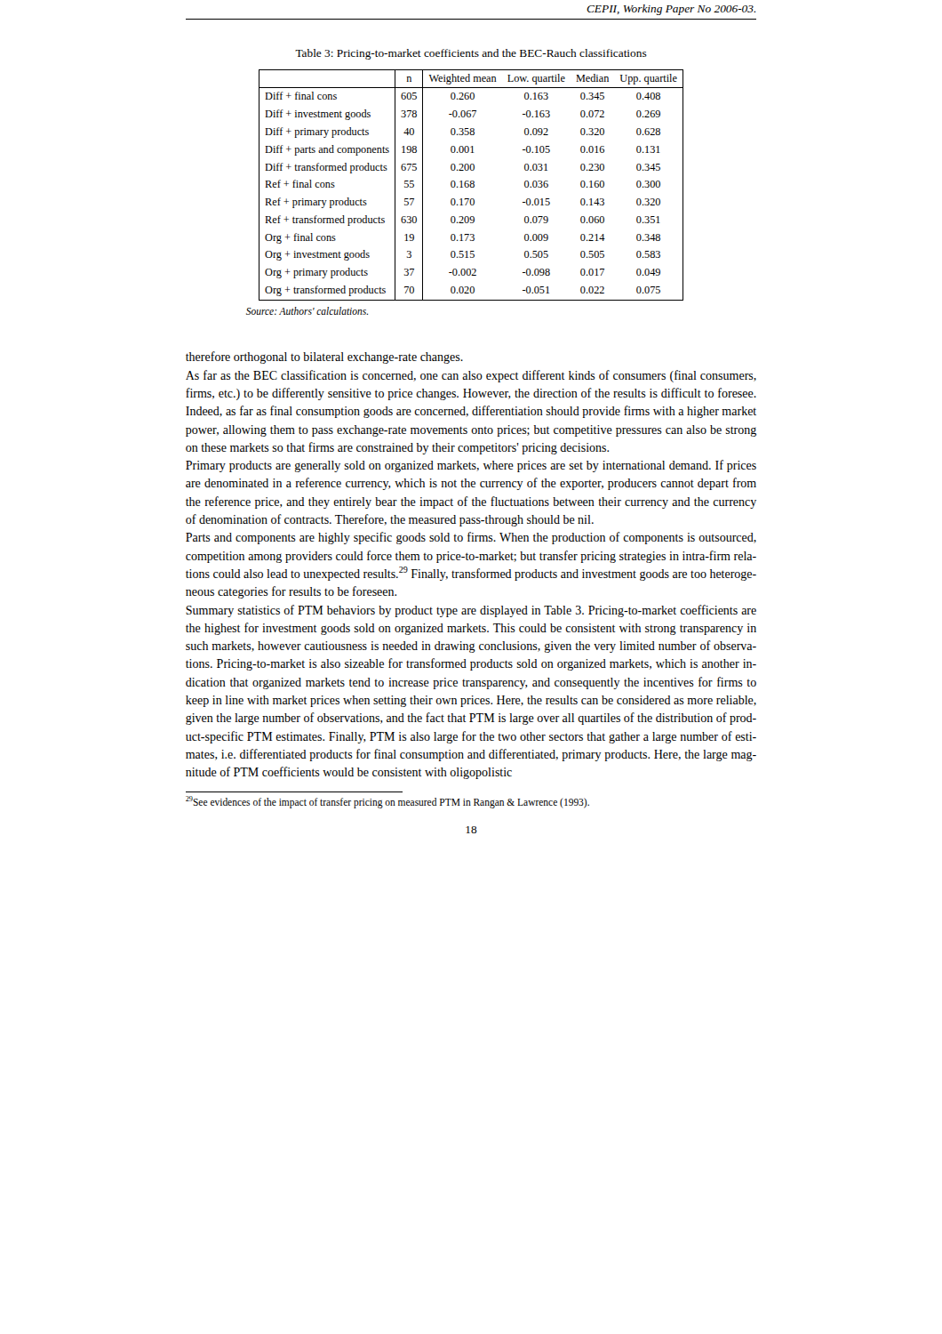CEPII, Working Paper No 2006-03.
Table 3: Pricing-to-market coefficients and the BEC-Rauch classifications
| | n | Weighted mean | Low. quartile | Median | Upp. quartile |
| --- | --- | --- | --- | --- | --- |
| Diff + final cons | 605 | 0.260 | 0.163 | 0.345 | 0.408 |
| Diff + investment goods | 378 | -0.067 | -0.163 | 0.072 | 0.269 |
| Diff + primary products | 40 | 0.358 | 0.092 | 0.320 | 0.628 |
| Diff + parts and components | 198 | 0.001 | -0.105 | 0.016 | 0.131 |
| Diff + transformed products | 675 | 0.200 | 0.031 | 0.230 | 0.345 |
| Ref + final cons | 55 | 0.168 | 0.036 | 0.160 | 0.300 |
| Ref + primary products | 57 | 0.170 | -0.015 | 0.143 | 0.320 |
| Ref + transformed products | 630 | 0.209 | 0.079 | 0.060 | 0.351 |
| Org + final cons | 19 | 0.173 | 0.009 | 0.214 | 0.348 |
| Org + investment goods | 3 | 0.515 | 0.505 | 0.505 | 0.583 |
| Org + primary products | 37 | -0.002 | -0.098 | 0.017 | 0.049 |
| Org + transformed products | 70 | 0.020 | -0.051 | 0.022 | 0.075 |
Source: Authors' calculations.
therefore orthogonal to bilateral exchange-rate changes.
As far as the BEC classification is concerned, one can also expect different kinds of consumers (final consumers, firms, etc.) to be differently sensitive to price changes. However, the direction of the results is difficult to foresee. Indeed, as far as final consumption goods are concerned, differentiation should provide firms with a higher market power, allowing them to pass exchange-rate movements onto prices; but competitive pressures can also be strong on these markets so that firms are constrained by their competitors' pricing decisions.
Primary products are generally sold on organized markets, where prices are set by international demand. If prices are denominated in a reference currency, which is not the currency of the exporter, producers cannot depart from the reference price, and they entirely bear the impact of the fluctuations between their currency and the currency of denomination of contracts. Therefore, the measured pass-through should be nil.
Parts and components are highly specific goods sold to firms. When the production of components is outsourced, competition among providers could force them to price-to-market; but transfer pricing strategies in intra-firm relations could also lead to unexpected results.29 Finally, transformed products and investment goods are too heterogeneous categories for results to be foreseen.
Summary statistics of PTM behaviors by product type are displayed in Table 3. Pricing-to-market coefficients are the highest for investment goods sold on organized markets. This could be consistent with strong transparency in such markets, however cautiousness is needed in drawing conclusions, given the very limited number of observations. Pricing-to-market is also sizeable for transformed products sold on organized markets, which is another indication that organized markets tend to increase price transparency, and consequently the incentives for firms to keep in line with market prices when setting their own prices. Here, the results can be considered as more reliable, given the large number of observations, and the fact that PTM is large over all quartiles of the distribution of product-specific PTM estimates. Finally, PTM is also large for the two other sectors that gather a large number of estimates, i.e. differentiated products for final consumption and differentiated, primary products. Here, the large magnitude of PTM coefficients would be consistent with oligopolistic
29See evidences of the impact of transfer pricing on measured PTM in Rangan & Lawrence (1993).
18